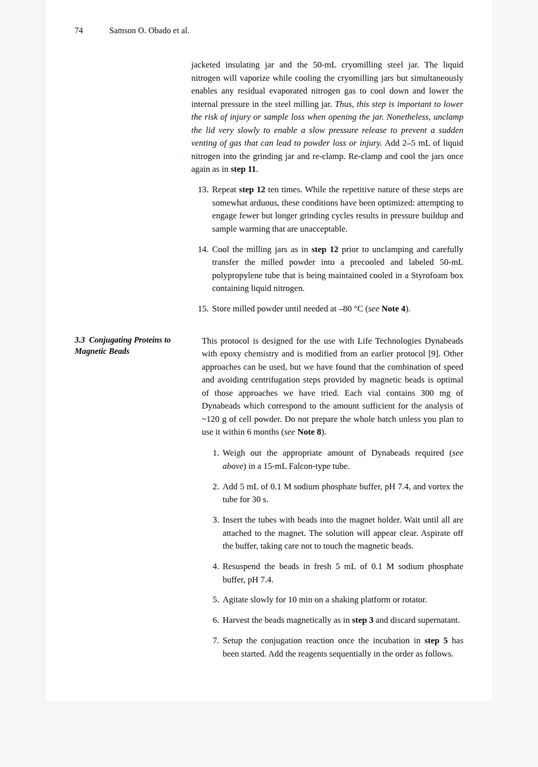74 Samson O. Obado et al.
jacketed insulating jar and the 50-mL cryomilling steel jar. The liquid nitrogen will vaporize while cooling the cryomilling jars but simultaneously enables any residual evaporated nitrogen gas to cool down and lower the internal pressure in the steel milling jar. Thus, this step is important to lower the risk of injury or sample loss when opening the jar. Nonetheless, unclamp the lid very slowly to enable a slow pressure release to prevent a sudden venting of gas that can lead to powder loss or injury. Add 2–5 mL of liquid nitrogen into the grinding jar and re-clamp. Re-clamp and cool the jars once again as in step 11.
13. Repeat step 12 ten times. While the repetitive nature of these steps are somewhat arduous, these conditions have been optimized: attempting to engage fewer but longer grinding cycles results in pressure buildup and sample warming that are unacceptable.
14. Cool the milling jars as in step 12 prior to unclamping and carefully transfer the milled powder into a precooled and labeled 50-mL polypropylene tube that is being maintained cooled in a Styrofoam box containing liquid nitrogen.
15. Store milled powder until needed at –80 °C (see Note 4).
3.3 Conjugating Proteins to Magnetic Beads
This protocol is designed for the use with Life Technologies Dynabeads with epoxy chemistry and is modified from an earlier protocol [9]. Other approaches can be used, but we have found that the combination of speed and avoiding centrifugation steps provided by magnetic beads is optimal of those approaches we have tried. Each vial contains 300 mg of Dynabeads which correspond to the amount sufficient for the analysis of ~120 g of cell powder. Do not prepare the whole batch unless you plan to use it within 6 months (see Note 8).
1. Weigh out the appropriate amount of Dynabeads required (see above) in a 15-mL Falcon-type tube.
2. Add 5 mL of 0.1 M sodium phosphate buffer, pH 7.4, and vortex the tube for 30 s.
3. Insert the tubes with beads into the magnet holder. Wait until all are attached to the magnet. The solution will appear clear. Aspirate off the buffer, taking care not to touch the magnetic beads.
4. Resuspend the beads in fresh 5 mL of 0.1 M sodium phosphate buffer, pH 7.4.
5. Agitate slowly for 10 min on a shaking platform or rotator.
6. Harvest the beads magnetically as in step 3 and discard supernatant.
7. Setup the conjugation reaction once the incubation in step 5 has been started. Add the reagents sequentially in the order as follows.